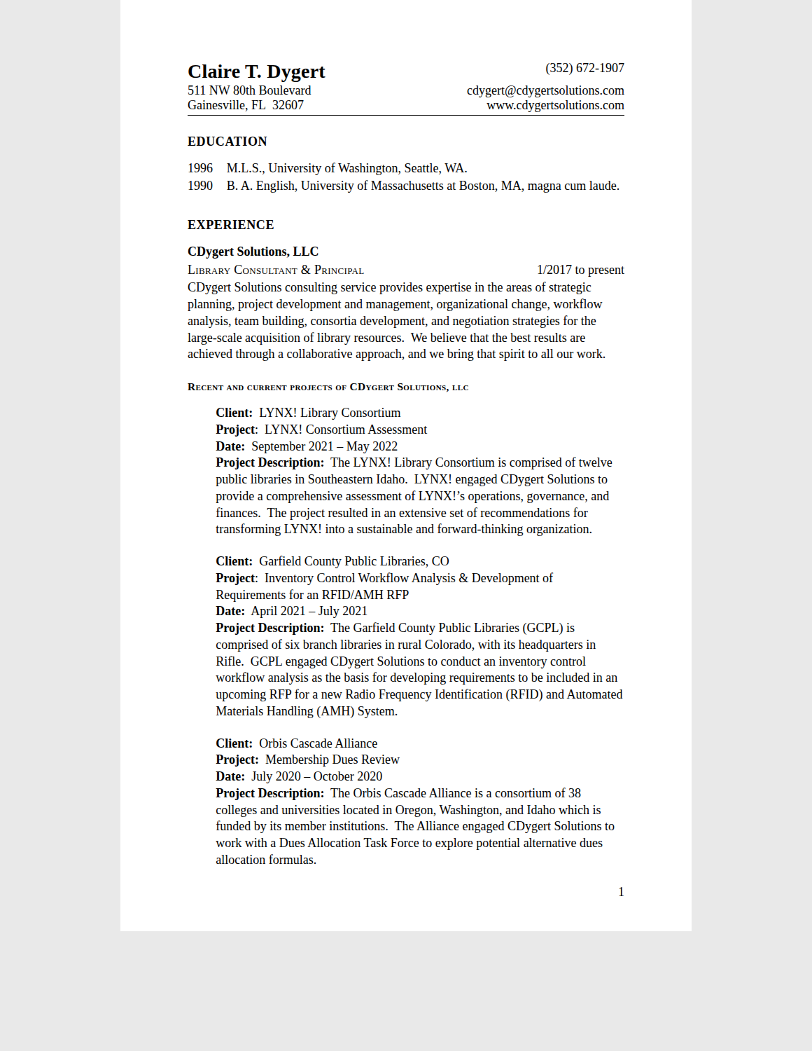| Claire T. Dygert | (352) 672-1907 |
| 511 NW 80th Boulevard | cdygert@cdygertsolutions.com |
| Gainesville, FL 32607 | www.cdygertsolutions.com |
Education
| 1996 | M.L.S., University of Washington, Seattle, WA. |
| 1990 | B. A. English, University of Massachusetts at Boston, MA, magna cum laude. |
Experience
CDygert Solutions, LLC
Library Consultant & Principal 1/2017 to present
CDygert Solutions consulting service provides expertise in the areas of strategic planning, project development and management, organizational change, workflow analysis, team building, consortia development, and negotiation strategies for the large-scale acquisition of library resources. We believe that the best results are achieved through a collaborative approach, and we bring that spirit to all our work.
Recent and current projects of CDygert Solutions, llc
Client: LYNX! Library Consortium
Project: LYNX! Consortium Assessment
Date: September 2021 – May 2022
Project Description: The LYNX! Library Consortium is comprised of twelve public libraries in Southeastern Idaho. LYNX! engaged CDygert Solutions to provide a comprehensive assessment of LYNX!’s operations, governance, and finances. The project resulted in an extensive set of recommendations for transforming LYNX! into a sustainable and forward-thinking organization.
Client: Garfield County Public Libraries, CO
Project: Inventory Control Workflow Analysis & Development of Requirements for an RFID/AMH RFP
Date: April 2021 – July 2021
Project Description: The Garfield County Public Libraries (GCPL) is comprised of six branch libraries in rural Colorado, with its headquarters in Rifle. GCPL engaged CDygert Solutions to conduct an inventory control workflow analysis as the basis for developing requirements to be included in an upcoming RFP for a new Radio Frequency Identification (RFID) and Automated Materials Handling (AMH) System.
Client: Orbis Cascade Alliance
Project: Membership Dues Review
Date: July 2020 – October 2020
Project Description: The Orbis Cascade Alliance is a consortium of 38 colleges and universities located in Oregon, Washington, and Idaho which is funded by its member institutions. The Alliance engaged CDygert Solutions to work with a Dues Allocation Task Force to explore potential alternative dues allocation formulas.
1